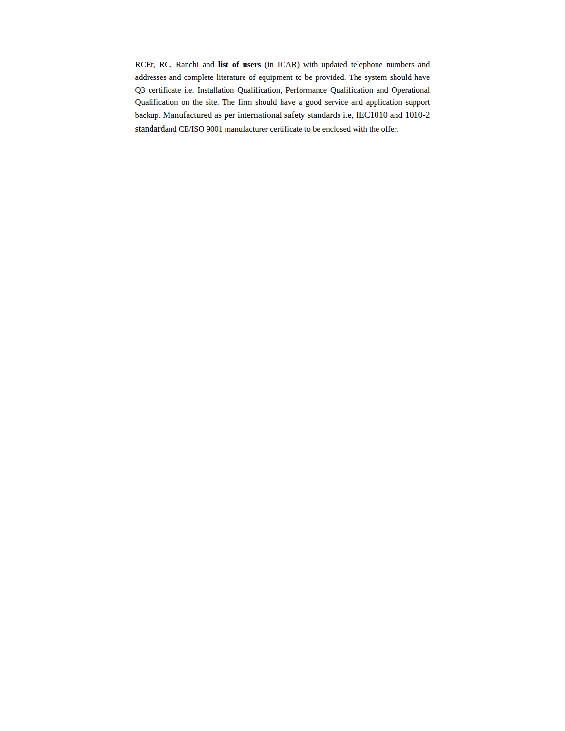RCEr, RC, Ranchi and list of users (in ICAR) with updated telephone numbers and addresses and complete literature of equipment to be provided. The system should have Q3 certificate i.e. Installation Qualification, Performance Qualification and Operational Qualification on the site. The firm should have a good service and application support backup. Manufactured as per international safety standards i.e, IEC1010 and 1010-2 standardand CE/ISO 9001 manufacturer certificate to be enclosed with the offer.